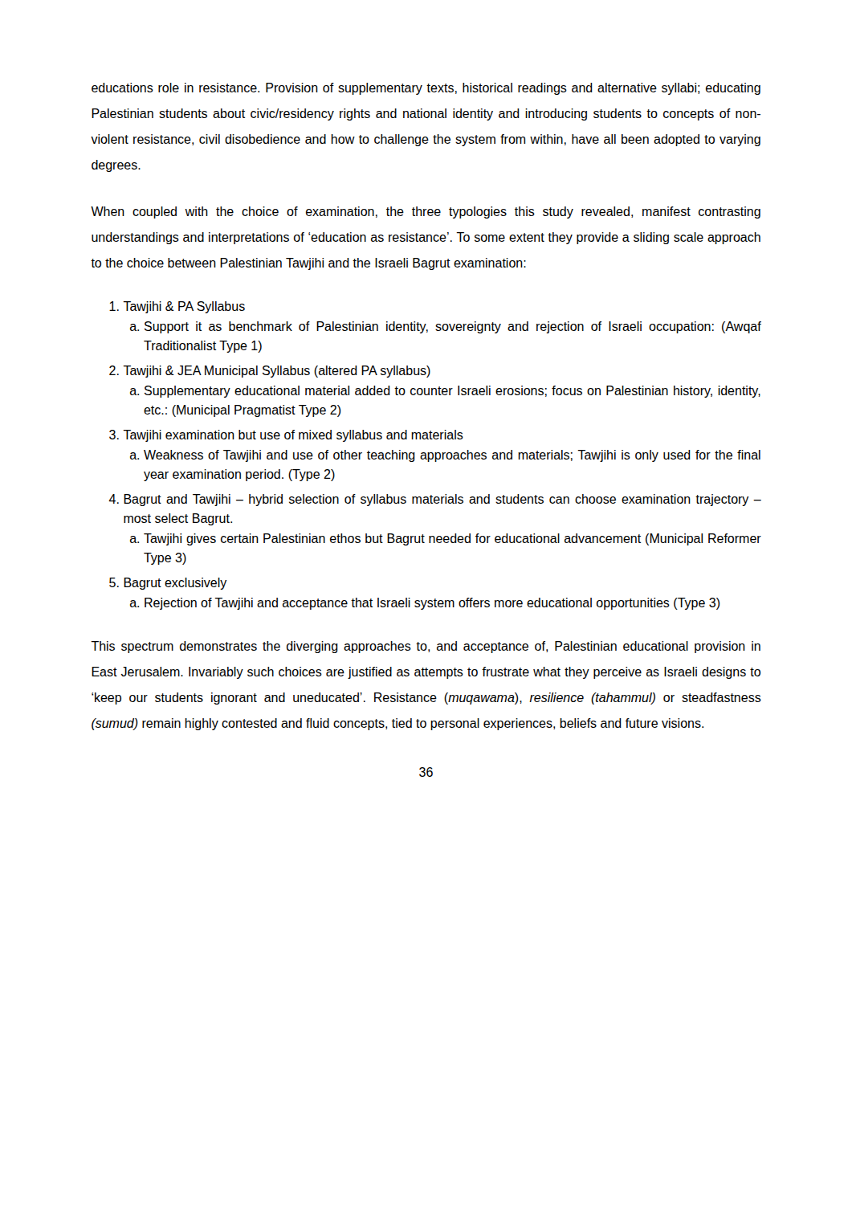educations role in resistance. Provision of supplementary texts, historical readings and alternative syllabi; educating Palestinian students about civic/residency rights and national identity and introducing students to concepts of non-violent resistance, civil disobedience and how to challenge the system from within, have all been adopted to varying degrees.
When coupled with the choice of examination, the three typologies this study revealed, manifest contrasting understandings and interpretations of ‘education as resistance’. To some extent they provide a sliding scale approach to the choice between Palestinian Tawjihi and the Israeli Bagrut examination:
Tawjihi & PA Syllabus
Support it as benchmark of Palestinian identity, sovereignty and rejection of Israeli occupation: (Awqaf Traditionalist Type 1)
Tawjihi & JEA Municipal Syllabus (altered PA syllabus)
Supplementary educational material added to counter Israeli erosions; focus on Palestinian history, identity, etc.: (Municipal Pragmatist Type 2)
Tawjihi examination but use of mixed syllabus and materials
Weakness of Tawjihi and use of other teaching approaches and materials; Tawjihi is only used for the final year examination period. (Type 2)
Bagrut and Tawjihi – hybrid selection of syllabus materials and students can choose examination trajectory – most select Bagrut.
Tawjihi gives certain Palestinian ethos but Bagrut needed for educational advancement (Municipal Reformer Type 3)
Bagrut exclusively
Rejection of Tawjihi and acceptance that Israeli system offers more educational opportunities (Type 3)
This spectrum demonstrates the diverging approaches to, and acceptance of, Palestinian educational provision in East Jerusalem. Invariably such choices are justified as attempts to frustrate what they perceive as Israeli designs to ‘keep our students ignorant and uneducated’. Resistance (muqawama), resilience (tahammul) or steadfastness (sumud) remain highly contested and fluid concepts, tied to personal experiences, beliefs and future visions.
36